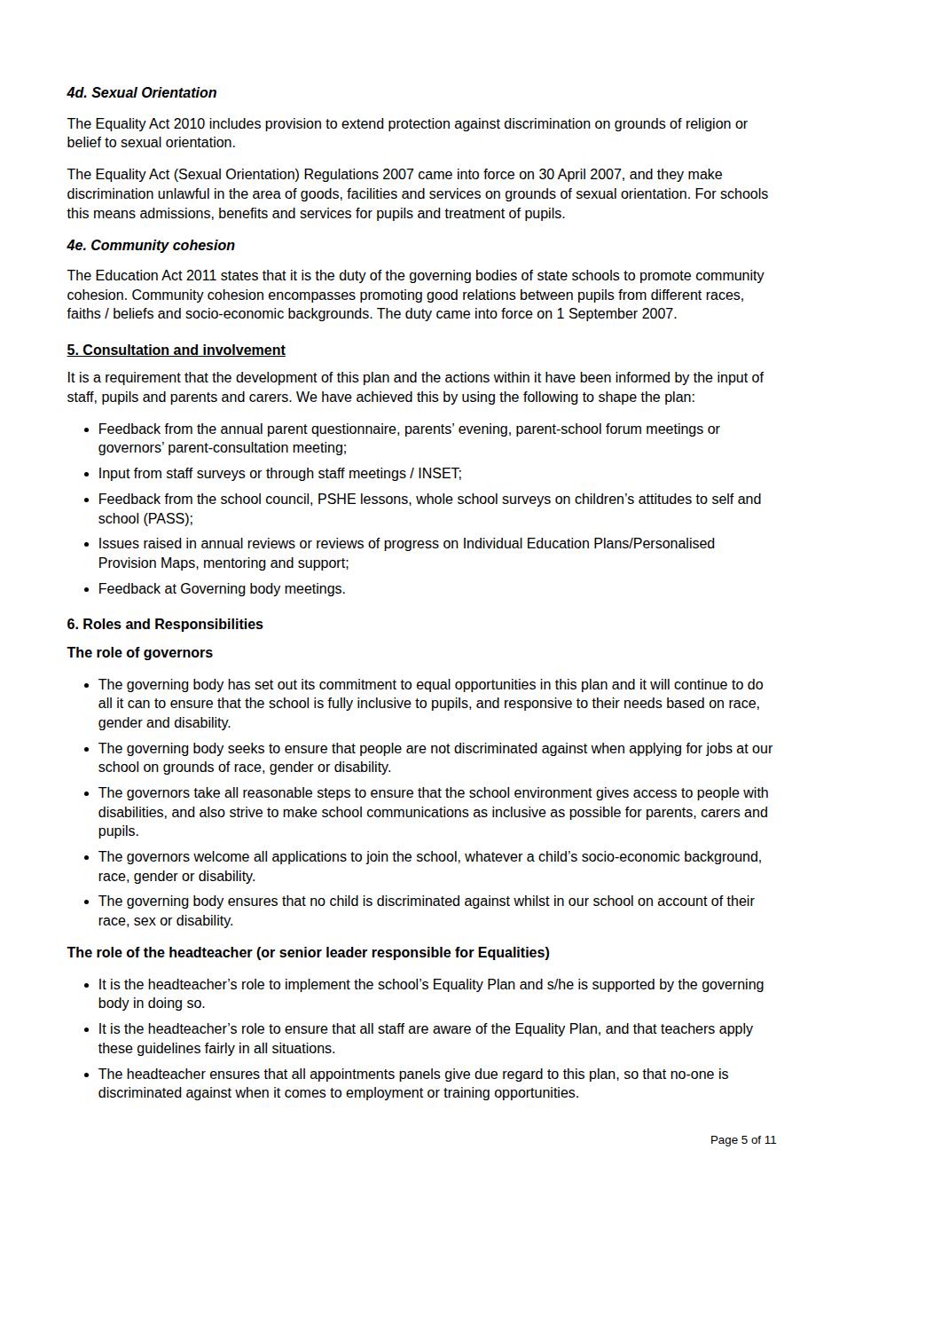4d. Sexual Orientation
The Equality Act 2010 includes provision to extend protection against discrimination on grounds of religion or belief to sexual orientation.
The Equality Act (Sexual Orientation) Regulations 2007 came into force on 30 April 2007, and they make discrimination unlawful in the area of goods, facilities and services on grounds of sexual orientation. For schools this means admissions, benefits and services for pupils and treatment of pupils.
4e. Community cohesion
The Education Act 2011 states that it is the duty of the governing bodies of state schools to promote community cohesion. Community cohesion encompasses promoting good relations between pupils from different races, faiths / beliefs and socio-economic backgrounds. The duty came into force on 1 September 2007.
5. Consultation and involvement
It is a requirement that the development of this plan and the actions within it have been informed by the input of staff, pupils and parents and carers. We have achieved this by using the following to shape the plan:
Feedback from the annual parent questionnaire, parents’ evening, parent-school forum meetings or governors’ parent-consultation meeting;
Input from staff surveys or through staff meetings / INSET;
Feedback from the school council, PSHE lessons, whole school surveys on children’s attitudes to self and school (PASS);
Issues raised in annual reviews or reviews of progress on Individual Education Plans/Personalised Provision Maps, mentoring and support;
Feedback at Governing body meetings.
6. Roles and Responsibilities
The role of governors
The governing body has set out its commitment to equal opportunities in this plan and it will continue to do all it can to ensure that the school is fully inclusive to pupils, and responsive to their needs based on race, gender and disability.
The governing body seeks to ensure that people are not discriminated against when applying for jobs at our school on grounds of race, gender or disability.
The governors take all reasonable steps to ensure that the school environment gives access to people with disabilities, and also strive to make school communications as inclusive as possible for parents, carers and pupils.
The governors welcome all applications to join the school, whatever a child’s socio-economic background, race, gender or disability.
The governing body ensures that no child is discriminated against whilst in our school on account of their race, sex or disability.
The role of the headteacher (or senior leader responsible for Equalities)
It is the headteacher’s role to implement the school’s Equality Plan and s/he is supported by the governing body in doing so.
It is the headteacher’s role to ensure that all staff are aware of the Equality Plan, and that teachers apply these guidelines fairly in all situations.
The headteacher ensures that all appointments panels give due regard to this plan, so that no-one is discriminated against when it comes to employment or training opportunities.
Page 5 of 11